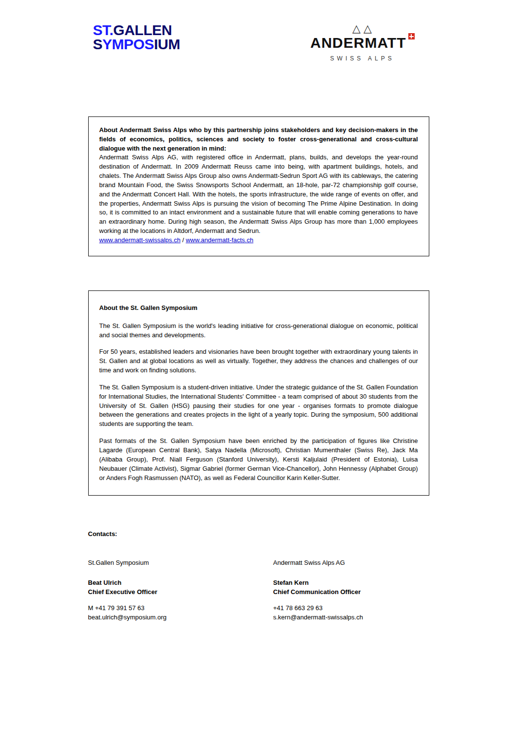ST.GALLEN SYMPOSIUM
△ △
ANDERMATT
SWISS ALPS
About Andermatt Swiss Alps who by this partnership joins stakeholders and key decision-makers in the fields of economics, politics, sciences and society to foster cross-generational and cross-cultural dialogue with the next generation in mind:
Andermatt Swiss Alps AG, with registered office in Andermatt, plans, builds, and develops the year-round destination of Andermatt. In 2009 Andermatt Reuss came into being, with apartment buildings, hotels, and chalets. The Andermatt Swiss Alps Group also owns Andermatt-Sedrun Sport AG with its cableways, the catering brand Mountain Food, the Swiss Snowsports School Andermatt, an 18-hole, par-72 championship golf course, and the Andermatt Concert Hall. With the hotels, the sports infrastructure, the wide range of events on offer, and the properties, Andermatt Swiss Alps is pursuing the vision of becoming The Prime Alpine Destination. In doing so, it is committed to an intact environment and a sustainable future that will enable coming generations to have an extraordinary home. During high season, the Andermatt Swiss Alps Group has more than 1,000 employees working at the locations in Altdorf, Andermatt and Sedrun.
www.andermatt-swissalps.ch / www.andermatt-facts.ch
About the St. Gallen Symposium
The St. Gallen Symposium is the world's leading initiative for cross-generational dialogue on economic, political and social themes and developments.
For 50 years, established leaders and visionaries have been brought together with extraordinary young talents in St. Gallen and at global locations as well as virtually. Together, they address the chances and challenges of our time and work on finding solutions.
The St. Gallen Symposium is a student-driven initiative. Under the strategic guidance of the St. Gallen Foundation for International Studies, the International Students' Committee - a team comprised of about 30 students from the University of St. Gallen (HSG) pausing their studies for one year - organises formats to promote dialogue between the generations and creates projects in the light of a yearly topic. During the symposium, 500 additional students are supporting the team.
Past formats of the St. Gallen Symposium have been enriched by the participation of figures like Christine Lagarde (European Central Bank), Satya Nadella (Microsoft), Christian Mumenthaler (Swiss Re), Jack Ma (Alibaba Group), Prof. Niall Ferguson (Stanford University), Kersti Kaljulaid (President of Estonia), Luisa Neubauer (Climate Activist), Sigmar Gabriel (former German Vice-Chancellor), John Hennessy (Alphabet Group) or Anders Fogh Rasmussen (NATO), as well as Federal Councillor Karin Keller-Sutter.
Contacts:
St.Gallen Symposium
Beat Ulrich
Chief Executive Officer
M +41 79 391 57 63
beat.ulrich@symposium.org
Andermatt Swiss Alps AG
Stefan Kern
Chief Communication Officer
+41 78 663 29 63
s.kern@andermatt-swissalps.ch